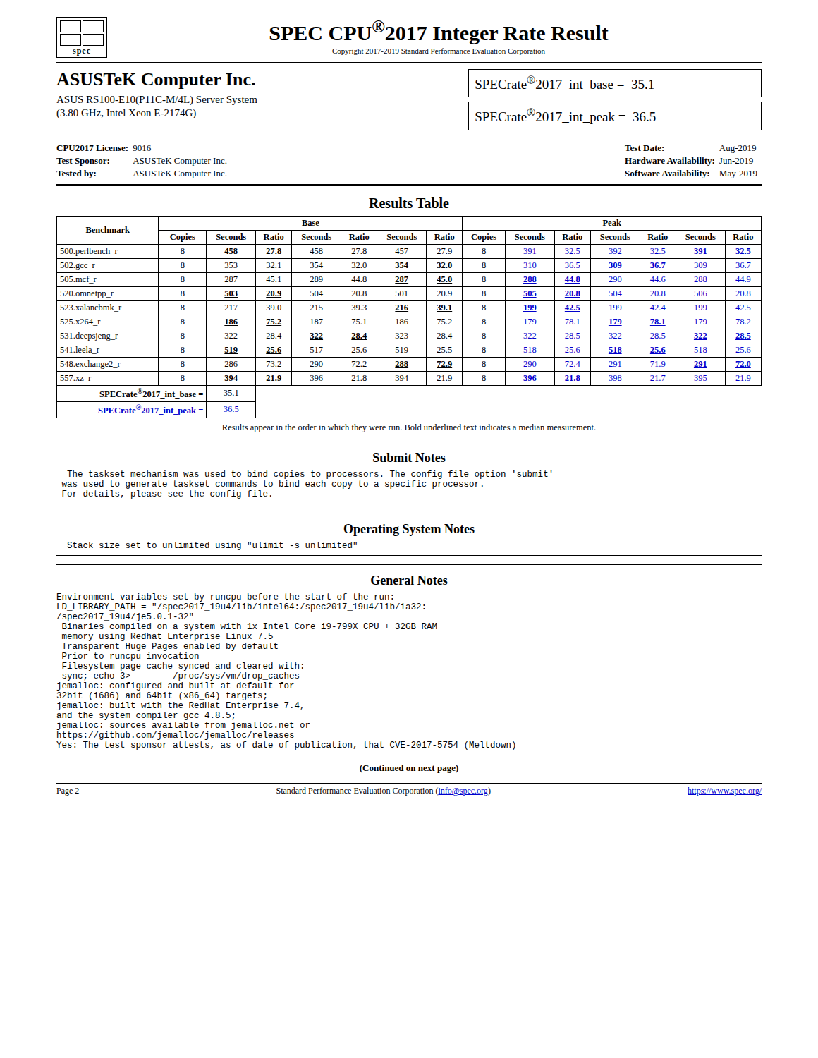spec
SPEC CPU®2017 Integer Rate Result
Copyright 2017-2019 Standard Performance Evaluation Corporation
ASUSTeK Computer Inc.
ASUS RS100-E10(P11C-M/4L) Server System
(3.80 GHz, Intel Xeon E-2174G)
SPECrate®2017_int_base = 35.1
SPECrate®2017_int_peak = 36.5
| CPU2017 License: | 9016 |
| Test Sponsor: | ASUSTeK Computer Inc. |
| Tested by: | ASUSTeK Computer Inc. |
| Test Date: | Aug-2019 |
| Hardware Availability: | Jun-2019 |
| Software Availability: | May-2019 |
Results Table
| Benchmark | Base | Peak |
| --- | --- | --- |
| Copies | Seconds | Ratio | Seconds | Ratio | Seconds | Ratio | Copies | Seconds | Ratio | Seconds | Ratio | Seconds | Ratio |
| 500.perlbench_r | 8 | 458 | 27.8 | 458 | 27.8 | 457 | 27.9 | 8 | 391 | 32.5 | 392 | 32.5 | 391 | 32.5 |
| 502.gcc_r | 8 | 353 | 32.1 | 354 | 32.0 | 354 | 32.0 | 8 | 310 | 36.5 | 309 | 36.7 | 309 | 36.7 |
| 505.mcf_r | 8 | 287 | 45.1 | 289 | 44.8 | 287 | 45.0 | 8 | 288 | 44.8 | 290 | 44.6 | 288 | 44.9 |
| 520.omnetpp_r | 8 | 503 | 20.9 | 504 | 20.8 | 501 | 20.9 | 8 | 505 | 20.8 | 504 | 20.8 | 506 | 20.8 |
| 523.xalancbmk_r | 8 | 217 | 39.0 | 215 | 39.3 | 216 | 39.1 | 8 | 199 | 42.5 | 199 | 42.4 | 199 | 42.5 |
| 525.x264_r | 8 | 186 | 75.2 | 187 | 75.1 | 186 | 75.2 | 8 | 179 | 78.1 | 179 | 78.1 | 179 | 78.2 |
| 531.deepsjeng_r | 8 | 322 | 28.4 | 322 | 28.4 | 323 | 28.4 | 8 | 322 | 28.5 | 322 | 28.5 | 322 | 28.5 |
| 541.leela_r | 8 | 519 | 25.6 | 517 | 25.6 | 519 | 25.5 | 8 | 518 | 25.6 | 518 | 25.6 | 518 | 25.6 |
| 548.exchange2_r | 8 | 286 | 73.2 | 290 | 72.2 | 288 | 72.9 | 8 | 290 | 72.4 | 291 | 71.9 | 291 | 72.0 |
| 557.xz_r | 8 | 394 | 21.9 | 396 | 21.8 | 394 | 21.9 | 8 | 396 | 21.8 | 398 | 21.7 | 395 | 21.9 |
| SPECrate ® 2017_int_base = | 35.1 | |
| SPECrate ® 2017_int_peak = | 36.5 | |
Results appear in the order in which they were run. Bold underlined text indicates a median measurement.
Submit Notes
  The taskset mechanism was used to bind copies to processors. The config file option 'submit'
 was used to generate taskset commands to bind each copy to a specific processor.
 For details, please see the config file.
Operating System Notes
  Stack size set to unlimited using "ulimit -s unlimited"
General Notes
Environment variables set by runcpu before the start of the run:
LD_LIBRARY_PATH = "/spec2017_19u4/lib/intel64:/spec2017_19u4/lib/ia32:
/spec2017_19u4/je5.0.1-32"
 Binaries compiled on a system with 1x Intel Core i9-799X CPU + 32GB RAM
 memory using Redhat Enterprise Linux 7.5
 Transparent Huge Pages enabled by default
 Prior to runcpu invocation
 Filesystem page cache synced and cleared with:
 sync; echo 3>        /proc/sys/vm/drop_caches
jemalloc: configured and built at default for
32bit (i686) and 64bit (x86_64) targets;
jemalloc: built with the RedHat Enterprise 7.4,
and the system compiler gcc 4.8.5;
jemalloc: sources available from jemalloc.net or
https://github.com/jemalloc/jemalloc/releases
Yes: The test sponsor attests, as of date of publication, that CVE-2017-5754 (Meltdown)
(Continued on next page)
Page 2
Standard Performance Evaluation Corporation (info@spec.org)
https://www.spec.org/